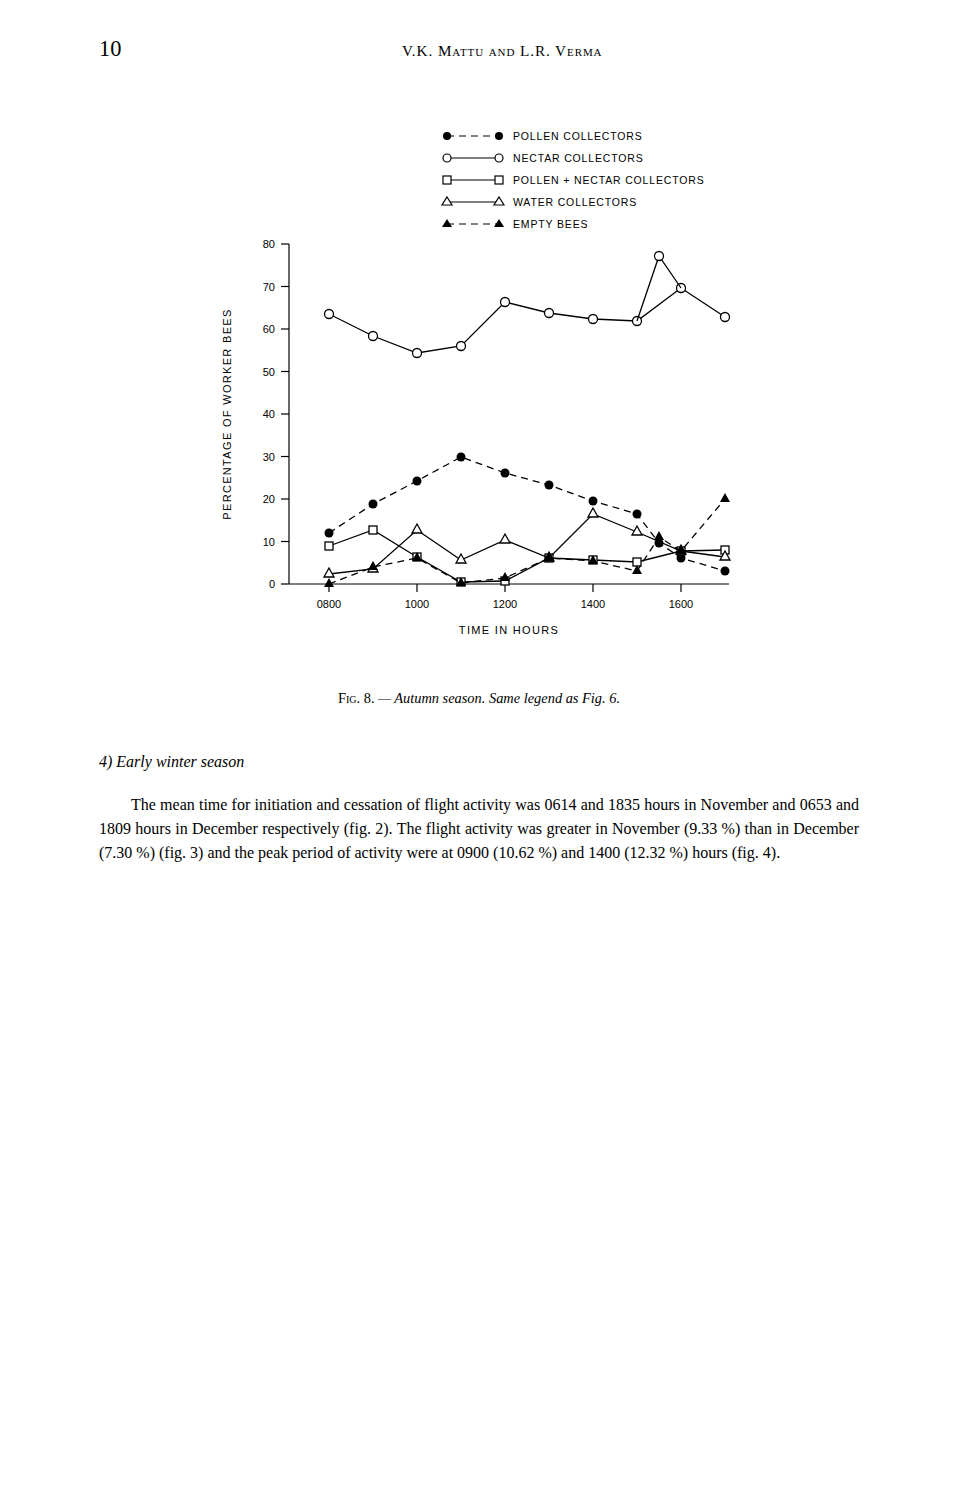10 V.K. Mattu and L.R. Verma
Figure 8. Autumn season flight activity of worker bees Line graph showing percentage of worker bees against time in hours from 0800 to 1700 for pollen collectors, nectar collectors, pollen plus nectar collectors, water collectors and empty bees during the autumn season. POLLEN COLLECTORS NECTAR COLLECTORS POLLEN + NECTAR COLLECTORS WATER COLLECTORS EMPTY BEES 0 10 20 30 40 50 60 70 80 0800 1000 1200 1400 1600 TIME IN HOURS PERCENTAGE OF WORKER BEES
Fig. 8. — Autumn season. Same legend as Fig. 6.
4) Early winter season
The mean time for initiation and cessation of flight activity was 0614 and 1835 hours in November and 0653 and 1809 hours in December respectively (fig. 2). The flight activity was greater in November (9.33 %) than in December (7.30 %) (fig. 3) and the peak period of activity were at 0900 (10.62 %) and 1400 (12.32 %) hours (fig. 4).